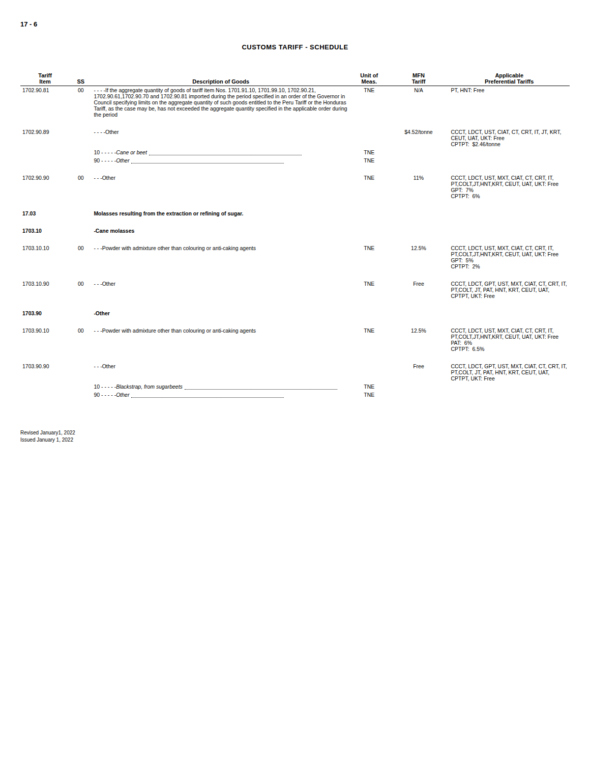17 - 6
CUSTOMS TARIFF - SCHEDULE
| Tariff Item | SS | Description of Goods | Unit of Meas. | MFN Tariff | Applicable Preferential Tariffs |
| --- | --- | --- | --- | --- | --- |
| 1702.90.81 | 00 | - - - -If the aggregate quantity of goods of tariff item Nos. 1701.91.10, 1701.99.10, 1702.90.21, 1702.90.61,1702.90.70 and 1702.90.81 imported during the period specified in an order of the Governor in Council specifying limits on the aggregate quantity of such goods entitled to the Peru Tariff or the Honduras Tariff, as the case may be, has not exceeded the aggregate quantity specified in the applicable order during the period | TNE | N/A | PT, HNT: Free |
| 1702.90.89 | | - - - -Other | | $4.52/tonne | CCCT, LDCT, UST, CIAT, CT, CRT, IT, JT, KRT, CEUT, UAT, UKT: Free CPTPT: $2.46/tonne |
| | | 10 - - - - - Cane or beet | TNE | | |
| | | 90 - - - - - Other | TNE | | |
| 1702.90.90 | 00 | - - -Other | TNE | 11% | CCCT, LDCT, UST, MXT, CIAT, CT, CRT, IT, PT,COLT,JT,HNT,KRT, CEUT, UAT, UKT: Free GPT: 7% CPTPT: 6% |
| 17.03 | | Molasses resulting from the extraction or refining of sugar. | | | |
| 1703.10 | | -Cane molasses | | | |
| 1703.10.10 | 00 | - - -Powder with admixture other than colouring or anti-caking agents | TNE | 12.5% | CCCT, LDCT, UST, MXT, CIAT, CT, CRT, IT, PT,COLT,JT,HNT,KRT, CEUT, UAT, UKT: Free GPT: 5% CPTPT: 2% |
| 1703.10.90 | 00 | - - -Other | TNE | Free | CCCT, LDCT, GPT, UST, MXT, CIAT, CT, CRT, IT, PT,COLT, JT, PAT, HNT, KRT, CEUT, UAT, CPTPT, UKT: Free |
| 1703.90 | | -Other | | | |
| 1703.90.10 | 00 | - - -Powder with admixture other than colouring or anti-caking agents | TNE | 12.5% | CCCT, LDCT, UST, MXT, CIAT, CT, CRT, IT, PT,COLT,JT,HNT,KRT, CEUT, UAT, UKT: Free PAT: 6% CPTPT: 6.5% |
| 1703.90.90 | | - - -Other | | Free | CCCT, LDCT, GPT, UST, MXT, CIAT, CT, CRT, IT, PT,COLT, JT, PAT, HNT, KRT, CEUT, UAT, CPTPT, UKT: Free |
| | | 10 - - - - - Blackstrap, from sugarbeets | TNE | | |
| | | 90 - - - - - Other | TNE | | |
Revised January1, 2022
Issued January 1, 2022